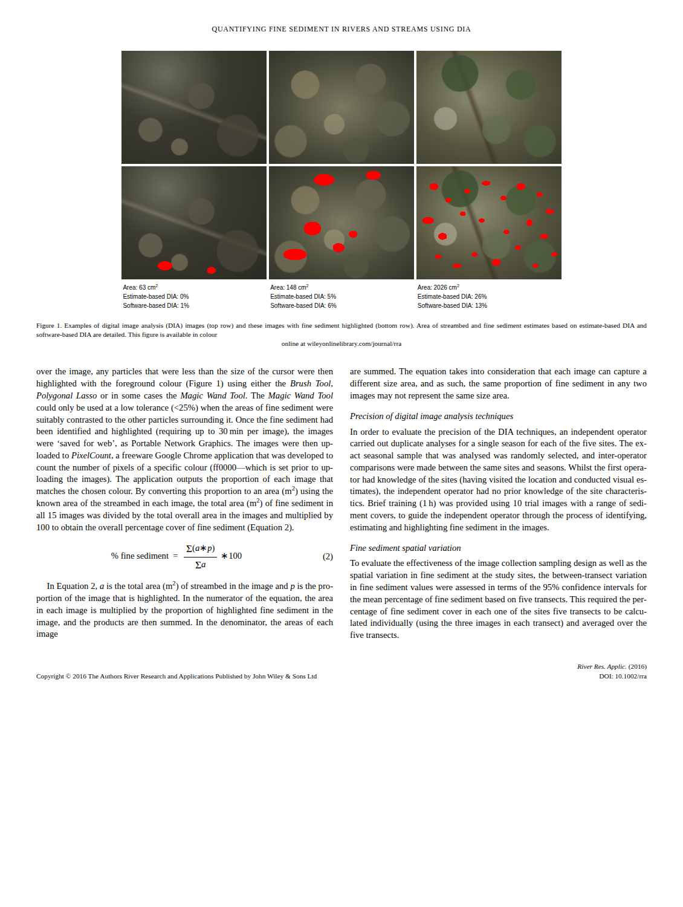QUANTIFYING FINE SEDIMENT IN RIVERS AND STREAMS USING DIA
Area: 63 cm2
Estimate-based DIA: 0%
Software-based DIA: 1%
Area: 148 cm2
Estimate-based DIA: 5%
Software-based DIA: 6%
Area: 2026 cm2
Estimate-based DIA: 26%
Software-based DIA: 13%
Figure 1. Examples of digital image analysis (DIA) images (top row) and these images with fine sediment highlighted (bottom row). Area of streambed and fine sediment estimates based on estimate-based DIA and software-based DIA are detailed. This figure is available in colour online at wileyonlinelibrary.com/journal/rra
over the image, any particles that were less than the size of the cursor were then highlighted with the foreground colour (Figure 1) using either the Brush Tool, Polygonal Lasso or in some cases the Magic Wand Tool. The Magic Wand Tool could only be used at a low tolerance (<25%) when the areas of fine sediment were suitably contrasted to the other particles surrounding it. Once the fine sediment had been identified and highlighted (requiring up to 30 min per image), the images were ‘saved for web’, as Portable Network Graphics. The images were then uploaded to PixelCount, a freeware Google Chrome application that was developed to count the number of pixels of a specific colour (ff0000—which is set prior to uploading the images). The application outputs the proportion of each image that matches the chosen colour. By converting this proportion to an area (m2) using the known area of the streambed in each image, the total area (m2) of fine sediment in all 15 images was divided by the total overall area in the images and multiplied by 100 to obtain the overall percentage cover of fine sediment (Equation 2).
% fine sediment = Σ(a∗p) Σa ∗100
(2)
In Equation 2, a is the total area (m2) of streambed in the image and p is the proportion of the image that is highlighted. In the numerator of the equation, the area in each image is multiplied by the proportion of highlighted fine sediment in the image, and the products are then summed. In the denominator, the areas of each image
are summed. The equation takes into consideration that each image can capture a different size area, and as such, the same proportion of fine sediment in any two images may not represent the same size area.
Precision of digital image analysis techniques
In order to evaluate the precision of the DIA techniques, an independent operator carried out duplicate analyses for a single season for each of the five sites. The exact seasonal sample that was analysed was randomly selected, and inter-operator comparisons were made between the same sites and seasons. Whilst the first operator had knowledge of the sites (having visited the location and conducted visual estimates), the independent operator had no prior knowledge of the site characteristics. Brief training (1 h) was provided using 10 trial images with a range of sediment covers, to guide the independent operator through the process of identifying, estimating and highlighting fine sediment in the images.
Fine sediment spatial variation
To evaluate the effectiveness of the image collection sampling design as well as the spatial variation in fine sediment at the study sites, the between-transect variation in fine sediment values were assessed in terms of the 95% confidence intervals for the mean percentage of fine sediment based on five transects. This required the percentage of fine sediment cover in each one of the sites five transects to be calculated individually (using the three images in each transect) and averaged over the five transects.
Copyright © 2016 The Authors River Research and Applications Published by John Wiley & Sons Ltd
River Res. Applic. (2016)
DOI: 10.1002/rra